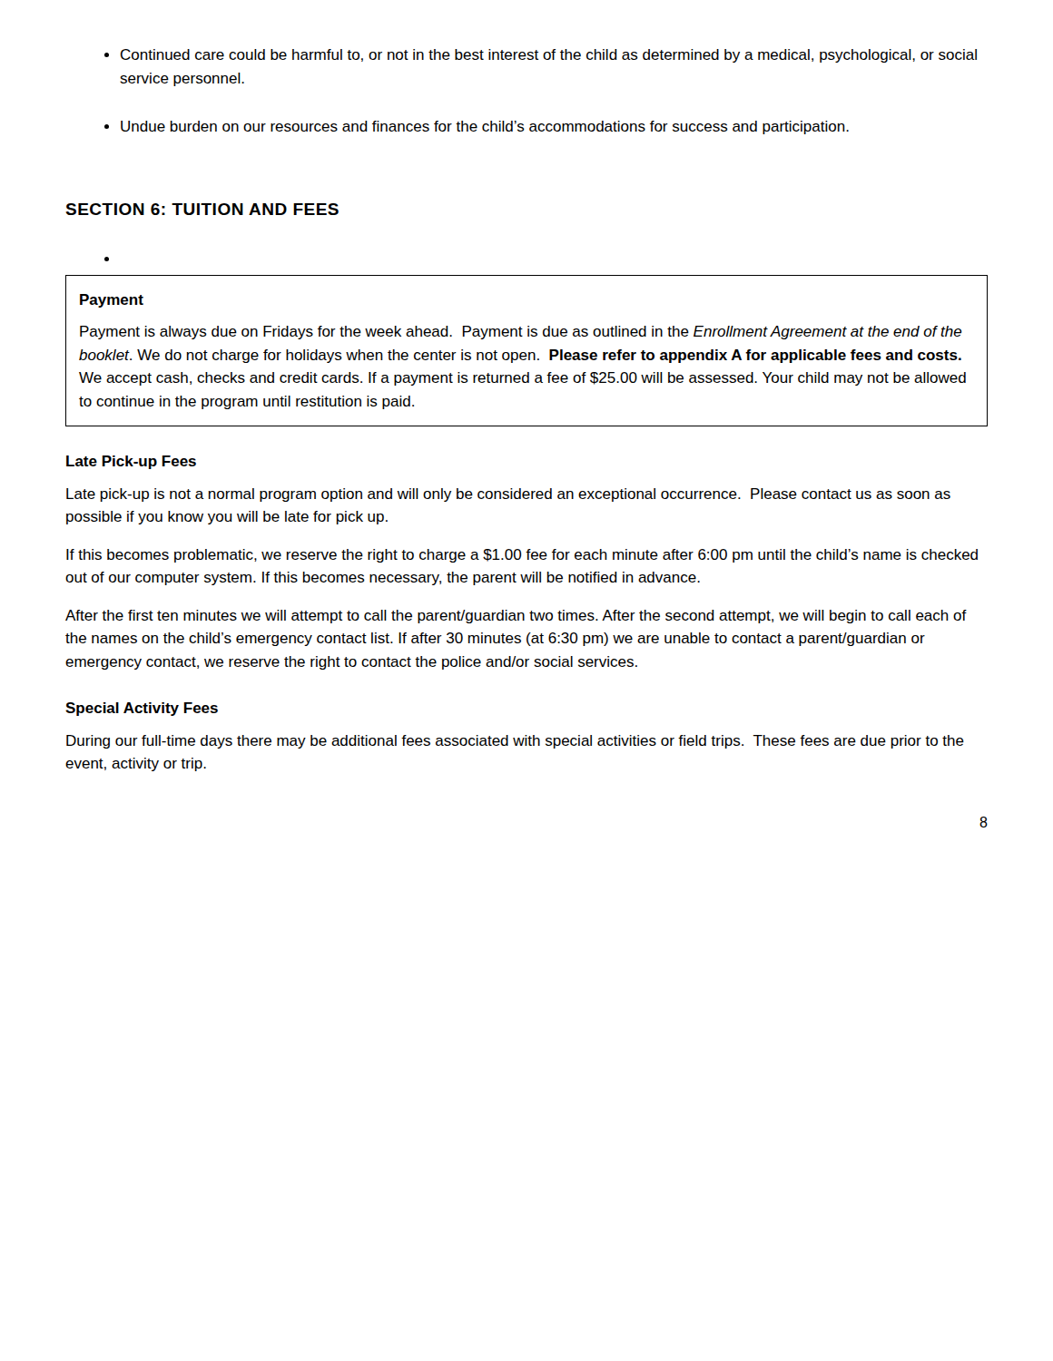Continued care could be harmful to, or not in the best interest of the child as determined by a medical, psychological, or social service personnel.
Undue burden on our resources and finances for the child’s accommodations for success and participation.
SECTION 6: TUITION AND FEES
Payment
Payment is always due on Fridays for the week ahead. Payment is due as outlined in the Enrollment Agreement at the end of the booklet. We do not charge for holidays when the center is not open. Please refer to appendix A for applicable fees and costs. We accept cash, checks and credit cards. If a payment is returned a fee of $25.00 will be assessed. Your child may not be allowed to continue in the program until restitution is paid.
Late Pick-up Fees
Late pick-up is not a normal program option and will only be considered an exceptional occurrence. Please contact us as soon as possible if you know you will be late for pick up.
If this becomes problematic, we reserve the right to charge a $1.00 fee for each minute after 6:00 pm until the child’s name is checked out of our computer system. If this becomes necessary, the parent will be notified in advance.
After the first ten minutes we will attempt to call the parent/guardian two times. After the second attempt, we will begin to call each of the names on the child’s emergency contact list. If after 30 minutes (at 6:30 pm) we are unable to contact a parent/guardian or emergency contact, we reserve the right to contact the police and/or social services.
Special Activity Fees
During our full-time days there may be additional fees associated with special activities or field trips. These fees are due prior to the event, activity or trip.
8